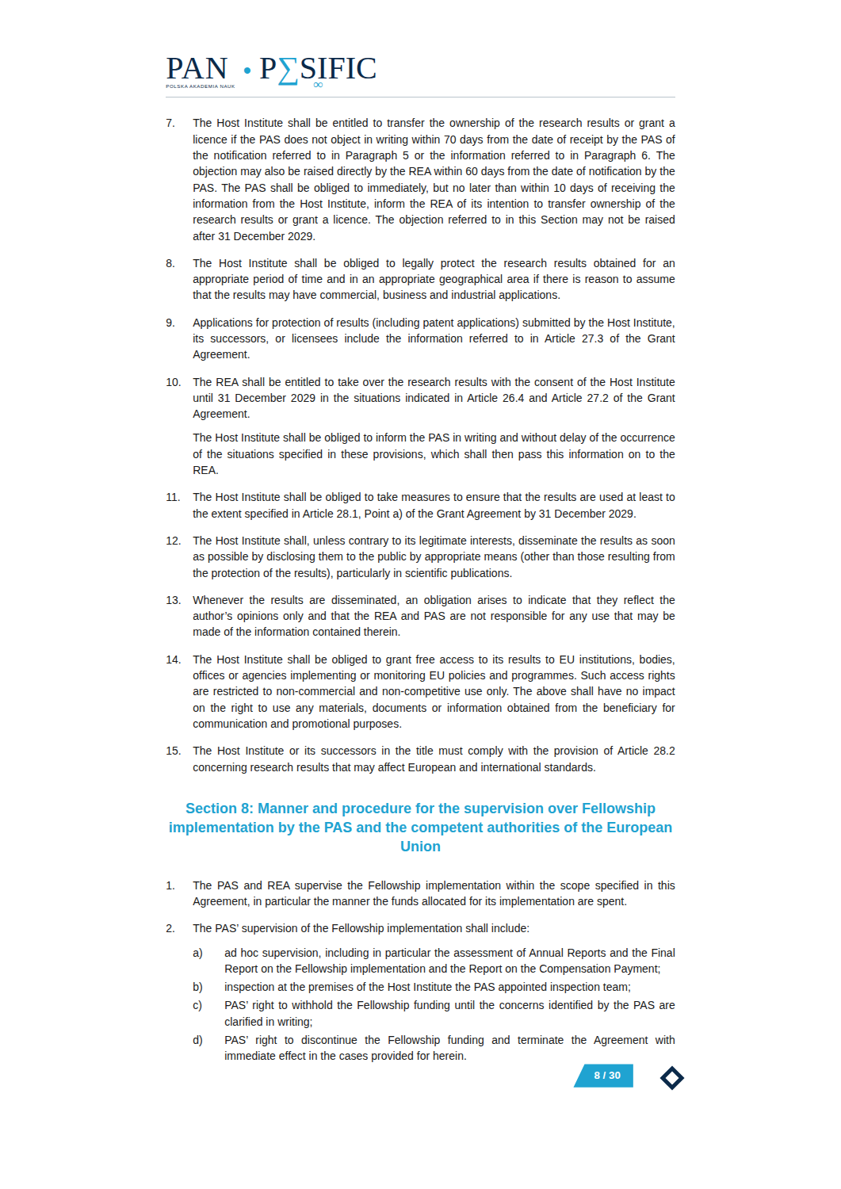PANPOLSKA AKADEMIA NAUK
•
P∑SIFIC∞
The Host Institute shall be entitled to transfer the ownership of the research results or grant a licence if the PAS does not object in writing within 70 days from the date of receipt by the PAS of the notification referred to in Paragraph 5 or the information referred to in Paragraph 6. The objection may also be raised directly by the REA within 60 days from the date of notification by the PAS. The PAS shall be obliged to immediately, but no later than within 10 days of receiving the information from the Host Institute, inform the REA of its intention to transfer ownership of the research results or grant a licence. The objection referred to in this Section may not be raised after 31 December 2029.
The Host Institute shall be obliged to legally protect the research results obtained for an appropriate period of time and in an appropriate geographical area if there is reason to assume that the results may have commercial, business and industrial applications.
Applications for protection of results (including patent applications) submitted by the Host Institute, its successors, or licensees include the information referred to in Article 27.3 of the Grant Agreement.
The REA shall be entitled to take over the research results with the consent of the Host Institute until 31 December 2029 in the situations indicated in Article 26.4 and Article 27.2 of the Grant Agreement.
The Host Institute shall be obliged to inform the PAS in writing and without delay of the occurrence of the situations specified in these provisions, which shall then pass this information on to the REA.
The Host Institute shall be obliged to take measures to ensure that the results are used at least to the extent specified in Article 28.1, Point a) of the Grant Agreement by 31 December 2029.
The Host Institute shall, unless contrary to its legitimate interests, disseminate the results as soon as possible by disclosing them to the public by appropriate means (other than those resulting from the protection of the results), particularly in scientific publications.
Whenever the results are disseminated, an obligation arises to indicate that they reflect the author’s opinions only and that the REA and PAS are not responsible for any use that may be made of the information contained therein.
The Host Institute shall be obliged to grant free access to its results to EU institutions, bodies, offices or agencies implementing or monitoring EU policies and programmes. Such access rights are restricted to non-commercial and non-competitive use only. The above shall have no impact on the right to use any materials, documents or information obtained from the beneficiary for communication and promotional purposes.
The Host Institute or its successors in the title must comply with the provision of Article 28.2 concerning research results that may affect European and international standards.
Section 8: Manner and procedure for the supervision over Fellowship
implementation by the PAS and the competent authorities of the European Union
The PAS and REA supervise the Fellowship implementation within the scope specified in this Agreement, in particular the manner the funds allocated for its implementation are spent.
The PAS’ supervision of the Fellowship implementation shall include:
ad hoc supervision, including in particular the assessment of Annual Reports and the Final Report on the Fellowship implementation and the Report on the Compensation Payment;
inspection at the premises of the Host Institute the PAS appointed inspection team;
PAS’ right to withhold the Fellowship funding until the concerns identified by the PAS are clarified in writing;
PAS’ right to discontinue the Fellowship funding and terminate the Agreement with immediate effect in the cases provided for herein.
8 / 30